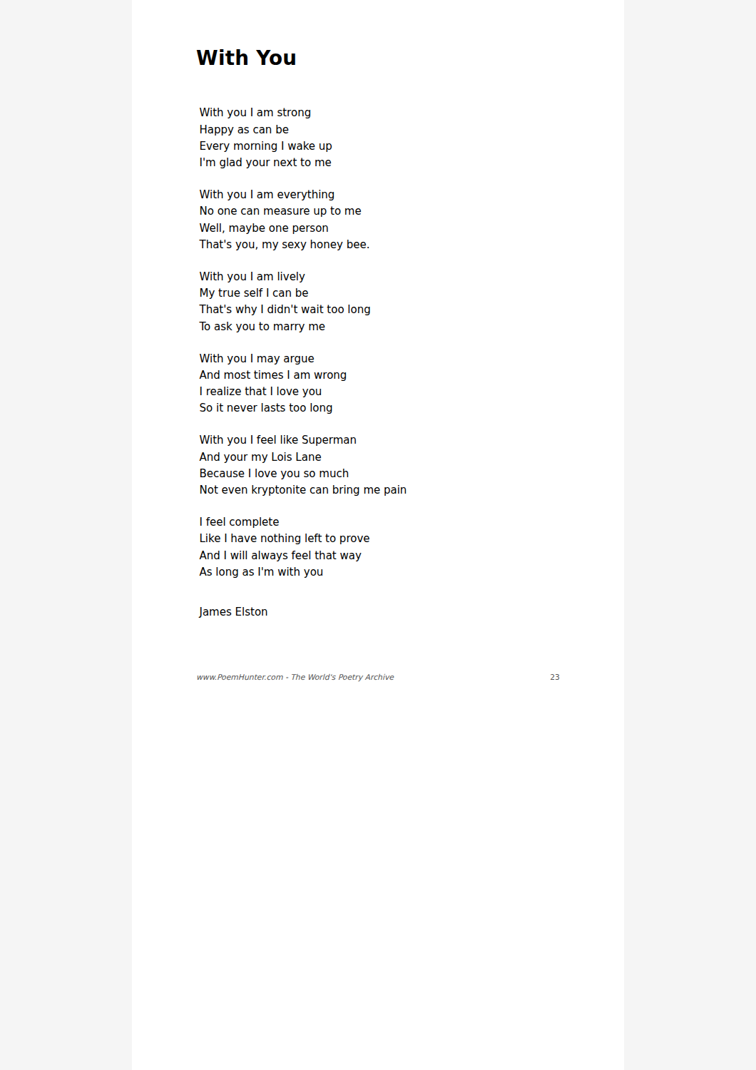With You
With you I am strong
Happy as can be
Every morning I wake up
I'm glad your next to me
With you I am everything
No one can measure up to me
Well, maybe one person
That's you, my sexy honey bee.
With you I am lively
My true self I can be
That's why I didn't wait too long
To ask you to marry me
With you I may argue
And most times I am wrong
I realize that I love you
So it never lasts too long
With you I feel like Superman
And your my Lois Lane
Because I love you so much
Not even kryptonite can bring me pain
I feel complete
Like I have nothing left to prove
And I will always feel that way
As long as I'm with you
James Elston
www.PoemHunter.com - The World's Poetry Archive 23